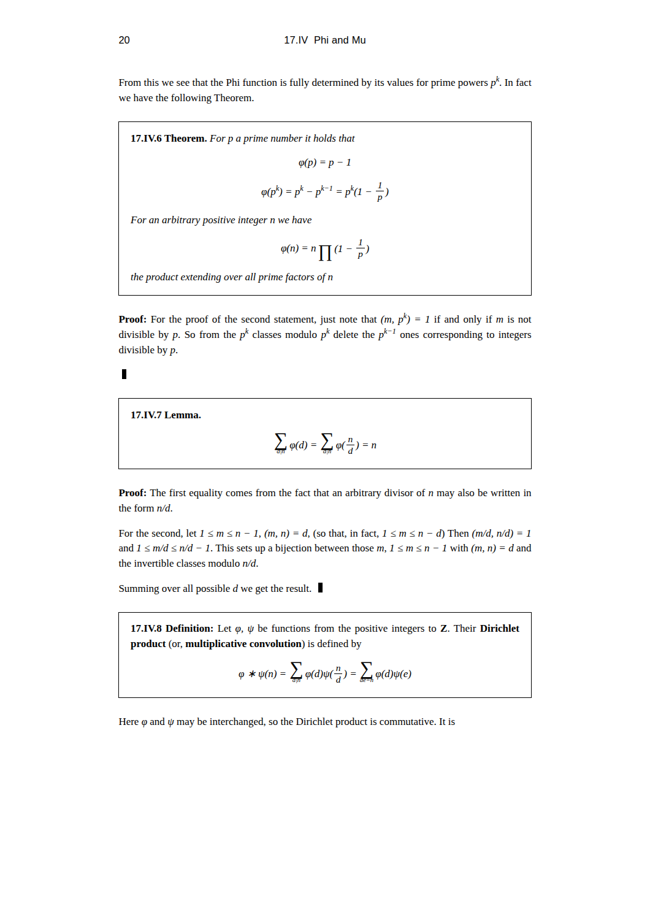20
17.IV Phi and Mu
From this we see that the Phi function is fully determined by its values for prime powers pk. In fact we have the following Theorem.
17.IV.6 Theorem. For p a prime number it holds that
φ(p) = p − 1
φ(pk) = pk − pk−1 = pk(1 − 1 p)
For an arbitrary positive integer n we have
φ(n) = n∏(1 − 1 p)
the product extending over all prime factors of n
Proof: For the proof of the second statement, just note that (m, pk) = 1 if and only if m is not divisible by p. So from the pk classes modulo pk delete the pk−1 ones corresponding to integers divisible by p.
17.IV.7 Lemma.
∑d|n φ(d) = ∑d|n φ(nd) = n
Proof: The first equality comes from the fact that an arbitrary divisor of n may also be written in the form n/d.
For the second, let 1 ≤ m ≤ n − 1, (m, n) = d, (so that, in fact, 1 ≤ m ≤ n − d) Then (m/d, n/d) = 1 and 1 ≤ m/d ≤ n/d − 1. This sets up a bijection between those m, 1 ≤ m ≤ n − 1 with (m, n) = d and the invertible classes modulo n/d.
Summing over all possible d we get the result.
17.IV.8 Definition: Let φ, ψ be functions from the positive integers to Z. Their Dirichlet product (or, multiplicative convolution) is defined by
φ ∗ ψ(n) = ∑d|n φ(d)ψ(nd) = ∑de=n φ(d)ψ(e)
Here φ and ψ may be interchanged, so the Dirichlet product is commutative. It is